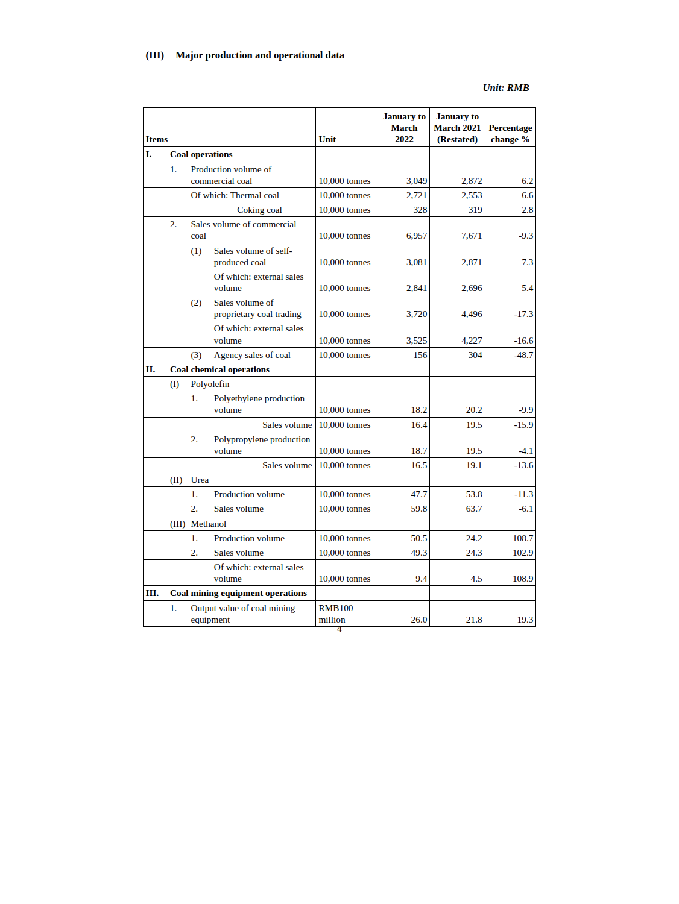(III) Major production and operational data
Unit: RMB
| Items | Unit | January to March 2022 | January to March 2021 (Restated) | Percentage change % |
| --- | --- | --- | --- | --- |
| I. Coal operations | | | | |
| 1. Production volume of commercial coal | 10,000 tonnes | 3,049 | 2,872 | 6.2 |
| Of which: Thermal coal | 10,000 tonnes | 2,721 | 2,553 | 6.6 |
| Coking coal | 10,000 tonnes | 328 | 319 | 2.8 |
| 2. Sales volume of commercial coal | 10,000 tonnes | 6,957 | 7,671 | -9.3 |
| (1) Sales volume of self-produced coal | 10,000 tonnes | 3,081 | 2,871 | 7.3 |
| Of which: external sales volume | 10,000 tonnes | 2,841 | 2,696 | 5.4 |
| (2) Sales volume of proprietary coal trading | 10,000 tonnes | 3,720 | 4,496 | -17.3 |
| Of which: external sales volume | 10,000 tonnes | 3,525 | 4,227 | -16.6 |
| (3) Agency sales of coal | 10,000 tonnes | 156 | 304 | -48.7 |
| II. Coal chemical operations | | | | |
| (I) Polyolefin | | | | |
| 1. Polyethylene production volume | 10,000 tonnes | 18.2 | 20.2 | -9.9 |
| Sales volume | 10,000 tonnes | 16.4 | 19.5 | -15.9 |
| 2. Polypropylene production volume | 10,000 tonnes | 18.7 | 19.5 | -4.1 |
| Sales volume | 10,000 tonnes | 16.5 | 19.1 | -13.6 |
| (II) Urea | | | | |
| 1. Production volume | 10,000 tonnes | 47.7 | 53.8 | -11.3 |
| 2. Sales volume | 10,000 tonnes | 59.8 | 63.7 | -6.1 |
| (III) Methanol | | | | |
| 1. Production volume | 10,000 tonnes | 50.5 | 24.2 | 108.7 |
| 2. Sales volume | 10,000 tonnes | 49.3 | 24.3 | 102.9 |
| Of which: external sales volume | 10,000 tonnes | 9.4 | 4.5 | 108.9 |
| III. Coal mining equipment operations | | | | |
| 1. Output value of coal mining equipment | RMB100 million | 26.0 | 21.8 | 19.3 |
4